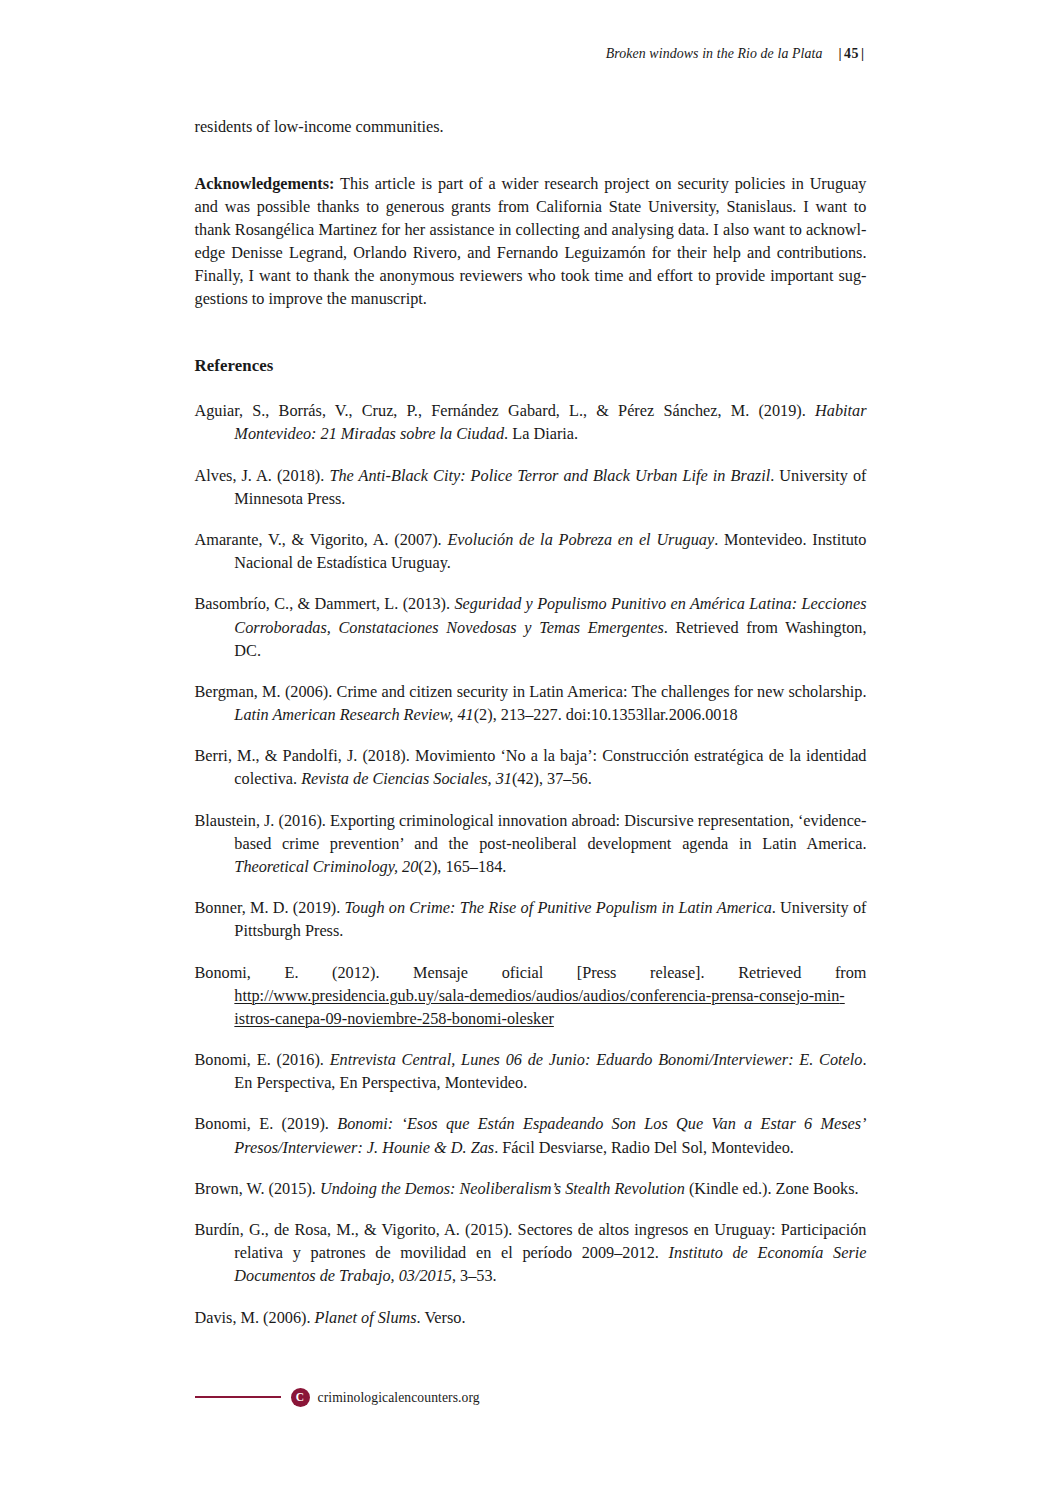Broken windows in the Rio de la Plata |45|
residents of low-income communities.
Acknowledgements: This article is part of a wider research project on security policies in Uruguay and was possible thanks to generous grants from California State University, Stanislaus. I want to thank Rosangélica Martinez for her assistance in collecting and analysing data. I also want to acknowledge Denisse Legrand, Orlando Rivero, and Fernando Leguizamón for their help and contributions. Finally, I want to thank the anonymous reviewers who took time and effort to provide important suggestions to improve the manuscript.
References
Aguiar, S., Borrás, V., Cruz, P., Fernández Gabard, L., & Pérez Sánchez, M. (2019). Habitar Montevideo: 21 Miradas sobre la Ciudad. La Diaria.
Alves, J. A. (2018). The Anti-Black City: Police Terror and Black Urban Life in Brazil. University of Minnesota Press.
Amarante, V., & Vigorito, A. (2007). Evolución de la Pobreza en el Uruguay. Montevideo. Instituto Nacional de Estadística Uruguay.
Basombrío, C., & Dammert, L. (2013). Seguridad y Populismo Punitivo en América Latina: Lecciones Corroboradas, Constataciones Novedosas y Temas Emergentes. Retrieved from Washington, DC.
Bergman, M. (2006). Crime and citizen security in Latin America: The challenges for new scholarship. Latin American Research Review, 41(2), 213–227. doi:10.1353llar.2006.0018
Berri, M., & Pandolfi, J. (2018). Movimiento ‘No a la baja’: Construcción estratégica de la identidad colectiva. Revista de Ciencias Sociales, 31(42), 37–56.
Blaustein, J. (2016). Exporting criminological innovation abroad: Discursive representation, ‘evidence-based crime prevention’ and the post-neoliberal development agenda in Latin America. Theoretical Criminology, 20(2), 165–184.
Bonner, M. D. (2019). Tough on Crime: The Rise of Punitive Populism in Latin America. University of Pittsburgh Press.
Bonomi, E. (2012). Mensaje oficial [Press release]. Retrieved from http://www.presidencia.gub.uy/sala-demedios/audios/audios/conferencia-prensa-consejo-ministros-canepa-09-noviembre-258-bonomi-olesker
Bonomi, E. (2016). Entrevista Central, Lunes 06 de Junio: Eduardo Bonomi/Interviewer: E. Cotelo. En Perspectiva, En Perspectiva, Montevideo.
Bonomi, E. (2019). Bonomi: ‘Esos que Están Espadeando Son Los Que Van a Estar 6 Meses’ Presos/Interviewer: J. Hounie & D. Zas. Fácil Desviarse, Radio Del Sol, Montevideo.
Brown, W. (2015). Undoing the Demos: Neoliberalism’s Stealth Revolution (Kindle ed.). Zone Books.
Burdín, G., de Rosa, M., & Vigorito, A. (2015). Sectores de altos ingresos en Uruguay: Participación relativa y patrones de movilidad en el período 2009–2012. Instituto de Economía Serie Documentos de Trabajo, 03/2015, 3–53.
Davis, M. (2006). Planet of Slums. Verso.
C criminologicalencounters.org